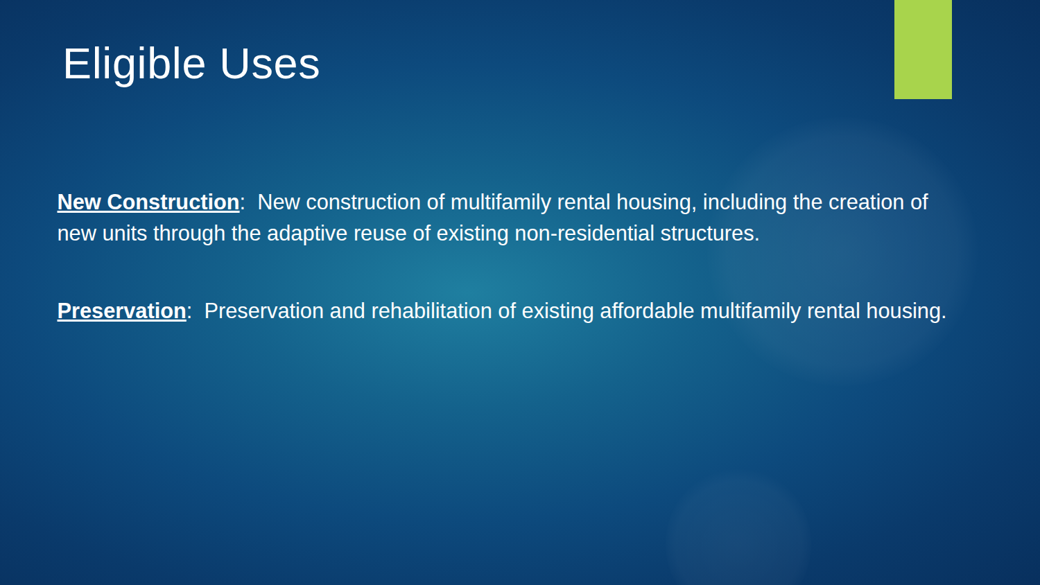Eligible Uses
New Construction: New construction of multifamily rental housing, including the creation of new units through the adaptive reuse of existing non-residential structures.
Preservation: Preservation and rehabilitation of existing affordable multifamily rental housing.